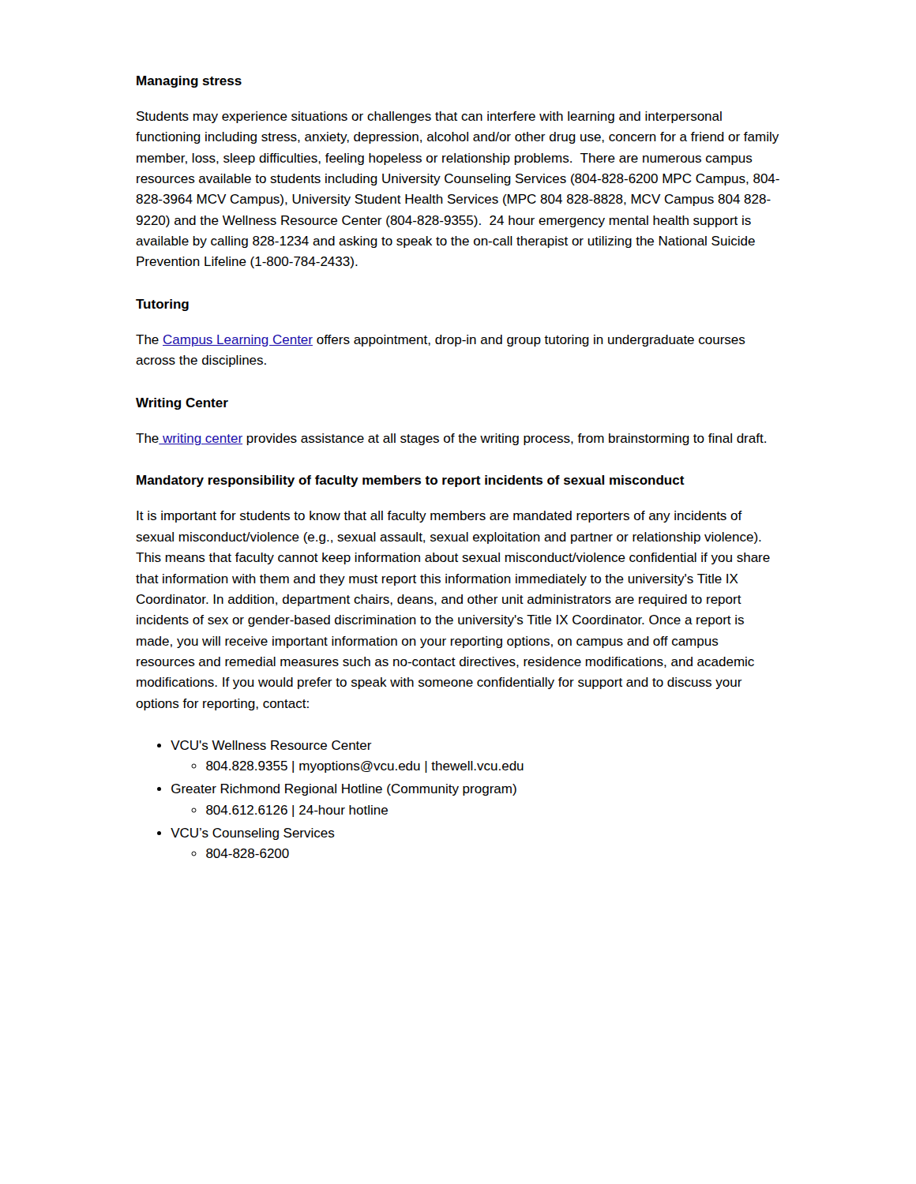Managing stress
Students may experience situations or challenges that can interfere with learning and interpersonal functioning including stress, anxiety, depression, alcohol and/or other drug use, concern for a friend or family member, loss, sleep difficulties, feeling hopeless or relationship problems. There are numerous campus resources available to students including University Counseling Services (804-828-6200 MPC Campus, 804-828-3964 MCV Campus), University Student Health Services (MPC 804 828-8828, MCV Campus 804 828-9220) and the Wellness Resource Center (804-828-9355). 24 hour emergency mental health support is available by calling 828-1234 and asking to speak to the on-call therapist or utilizing the National Suicide Prevention Lifeline (1-800-784-2433).
Tutoring
The Campus Learning Center offers appointment, drop-in and group tutoring in undergraduate courses across the disciplines.
Writing Center
The writing center provides assistance at all stages of the writing process, from brainstorming to final draft.
Mandatory responsibility of faculty members to report incidents of sexual misconduct
It is important for students to know that all faculty members are mandated reporters of any incidents of sexual misconduct/violence (e.g., sexual assault, sexual exploitation and partner or relationship violence). This means that faculty cannot keep information about sexual misconduct/violence confidential if you share that information with them and they must report this information immediately to the university's Title IX Coordinator. In addition, department chairs, deans, and other unit administrators are required to report incidents of sex or gender-based discrimination to the university's Title IX Coordinator. Once a report is made, you will receive important information on your reporting options, on campus and off campus resources and remedial measures such as no-contact directives, residence modifications, and academic modifications. If you would prefer to speak with someone confidentially for support and to discuss your options for reporting, contact:
VCU's Wellness Resource Center
804.828.9355 | myoptions@vcu.edu | thewell.vcu.edu
Greater Richmond Regional Hotline (Community program)
804.612.6126 | 24-hour hotline
VCU’s Counseling Services
804-828-6200